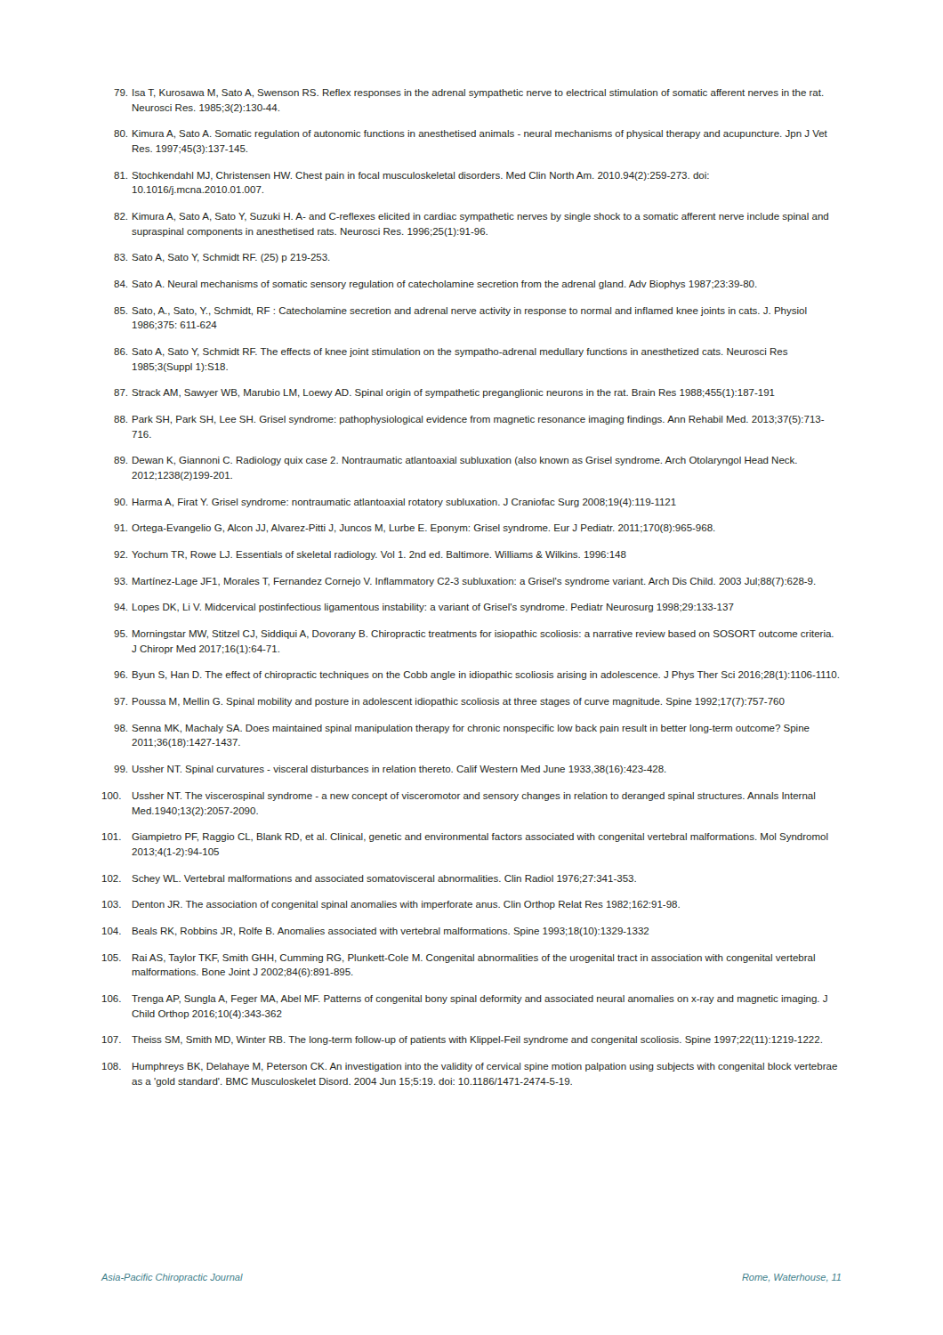79. Isa T, Kurosawa M, Sato A, Swenson RS. Reflex responses in the adrenal sympathetic nerve to electrical stimulation of somatic afferent nerves in the rat. Neurosci Res. 1985;3(2):130-44.
80. Kimura A, Sato A. Somatic regulation of autonomic functions in anesthetised animals - neural mechanisms of physical therapy and acupuncture. Jpn J Vet Res. 1997;45(3):137-145.
81. Stochkendahl MJ, Christensen HW. Chest pain in focal musculoskeletal disorders. Med Clin North Am. 2010.94(2):259-273. doi: 10.1016/j.mcna.2010.01.007.
82. Kimura A, Sato A, Sato Y, Suzuki H. A- and C-reflexes elicited in cardiac sympathetic nerves by single shock to a somatic afferent nerve include spinal and supraspinal components in anesthetised rats. Neurosci Res. 1996;25(1):91-96.
83. Sato A, Sato Y, Schmidt RF. (25) p 219-253.
84. Sato A. Neural mechanisms of somatic sensory regulation of catecholamine secretion from the adrenal gland. Adv Biophys 1987;23:39-80.
85. Sato, A., Sato, Y., Schmidt, RF : Catecholamine secretion and adrenal nerve activity in response to normal and inflamed knee joints in cats. J. Physiol 1986;375: 611-624
86. Sato A, Sato Y, Schmidt RF. The effects of knee joint stimulation on the sympatho-adrenal medullary functions in anesthetized cats. Neurosci Res 1985;3(Suppl 1):S18.
87. Strack AM, Sawyer WB, Marubio LM, Loewy AD. Spinal origin of sympathetic preganglionic neurons in the rat. Brain Res 1988;455(1):187-191
88. Park SH, Park SH, Lee SH. Grisel syndrome: pathophysiological evidence from magnetic resonance imaging findings. Ann Rehabil Med. 2013;37(5):713-716.
89. Dewan K, Giannoni C. Radiology quix case 2. Nontraumatic atlantoaxial subluxation (also known as Grisel syndrome. Arch Otolaryngol Head Neck. 2012;1238(2)199-201.
90. Harma A, Firat Y. Grisel syndrome: nontraumatic atlantoaxial rotatory subluxation. J Craniofac Surg 2008;19(4):119-1121
91. Ortega-Evangelio G, Alcon JJ, Alvarez-Pitti J, Juncos M, Lurbe E. Eponym: Grisel syndrome. Eur J Pediatr. 2011;170(8):965-968.
92. Yochum TR, Rowe LJ. Essentials of skeletal radiology. Vol 1. 2nd ed. Baltimore. Williams & Wilkins. 1996:148
93. Martínez-Lage JF1, Morales T, Fernandez Cornejo V. Inflammatory C2-3 subluxation: a Grisel's syndrome variant. Arch Dis Child. 2003 Jul;88(7):628-9.
94. Lopes DK, Li V. Midcervical postinfectious ligamentous instability: a variant of Grisel's syndrome. Pediatr Neurosurg 1998;29:133-137
95. Morningstar MW, Stitzel CJ, Siddiqui A, Dovorany B. Chiropractic treatments for isiopathic scoliosis: a narrative review based on SOSORT outcome criteria. J Chiropr Med 2017;16(1):64-71.
96. Byun S, Han D. The effect of chiropractic techniques on the Cobb angle in idiopathic scoliosis arising in adolescence. J Phys Ther Sci 2016;28(1):1106-1110.
97. Poussa M, Mellin G. Spinal mobility and posture in adolescent idiopathic scoliosis at three stages of curve magnitude. Spine 1992;17(7):757-760
98. Senna MK, Machaly SA. Does maintained spinal manipulation therapy for chronic nonspecific low back pain result in better long-term outcome? Spine 2011;36(18):1427-1437.
99. Ussher NT. Spinal curvatures - visceral disturbances in relation thereto. Calif Western Med June 1933,38(16):423-428.
100. Ussher NT. The viscerospinal syndrome - a new concept of visceromotor and sensory changes in relation to deranged spinal structures. Annals Internal Med.1940;13(2):2057-2090.
101. Giampietro PF, Raggio CL, Blank RD, et al. Clinical, genetic and environmental factors associated with congenital vertebral malformations. Mol Syndromol 2013;4(1-2):94-105
102. Schey WL. Vertebral malformations and associated somatovisceral abnormalities. Clin Radiol 1976;27:341-353.
103. Denton JR. The association of congenital spinal anomalies with imperforate anus. Clin Orthop Relat Res 1982;162:91-98.
104. Beals RK, Robbins JR, Rolfe B. Anomalies associated with vertebral malformations. Spine 1993;18(10):1329-1332
105. Rai AS, Taylor TKF, Smith GHH, Cumming RG, Plunkett-Cole M. Congenital abnormalities of the urogenital tract in association with congenital vertebral malformations. Bone Joint J 2002;84(6):891-895.
106. Trenga AP, Sungla A, Feger MA, Abel MF. Patterns of congenital bony spinal deformity and associated neural anomalies on x-ray and magnetic imaging. J Child Orthop 2016;10(4):343-362
107. Theiss SM, Smith MD, Winter RB. The long-term follow-up of patients with Klippel-Feil syndrome and congenital scoliosis. Spine 1997;22(11):1219-1222.
108. Humphreys BK, Delahaye M, Peterson CK. An investigation into the validity of cervical spine motion palpation using subjects with congenital block vertebrae as a 'gold standard'. BMC Musculoskelet Disord. 2004 Jun 15;5:19. doi: 10.1186/1471-2474-5-19.
Asia-Pacific Chiropractic Journal
Rome, Waterhouse, 11